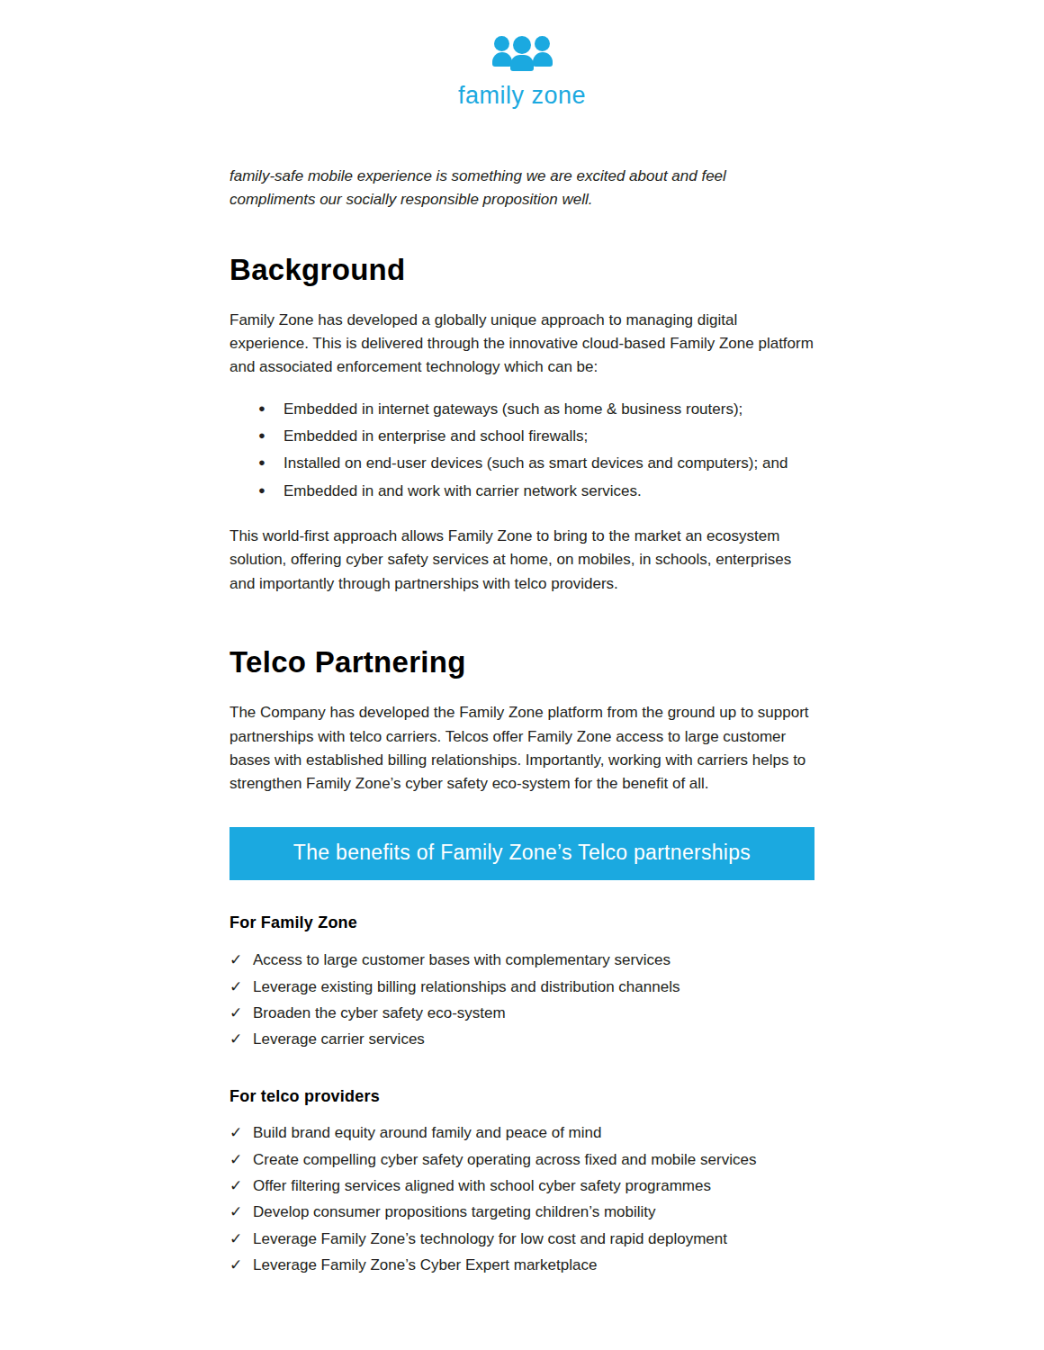family zone
family-safe mobile experience is something we are excited about and feel compliments our socially responsible proposition well.
Background
Family Zone has developed a globally unique approach to managing digital experience. This is delivered through the innovative cloud-based Family Zone platform and associated enforcement technology which can be:
Embedded in internet gateways (such as home & business routers);
Embedded in enterprise and school firewalls;
Installed on end-user devices (such as smart devices and computers); and
Embedded in and work with carrier network services.
This world-first approach allows Family Zone to bring to the market an ecosystem solution, offering cyber safety services at home, on mobiles, in schools, enterprises and importantly through partnerships with telco providers.
Telco Partnering
The Company has developed the Family Zone platform from the ground up to support partnerships with telco carriers. Telcos offer Family Zone access to large customer bases with established billing relationships. Importantly, working with carriers helps to strengthen Family Zone’s cyber safety eco-system for the benefit of all.
The benefits of Family Zone’s Telco partnerships
For Family Zone
Access to large customer bases with complementary services
Leverage existing billing relationships and distribution channels
Broaden the cyber safety eco-system
Leverage carrier services
For telco providers
Build brand equity around family and peace of mind
Create compelling cyber safety operating across fixed and mobile services
Offer filtering services aligned with school cyber safety programmes
Develop consumer propositions targeting children’s mobility
Leverage Family Zone’s technology for low cost and rapid deployment
Leverage Family Zone’s Cyber Expert marketplace